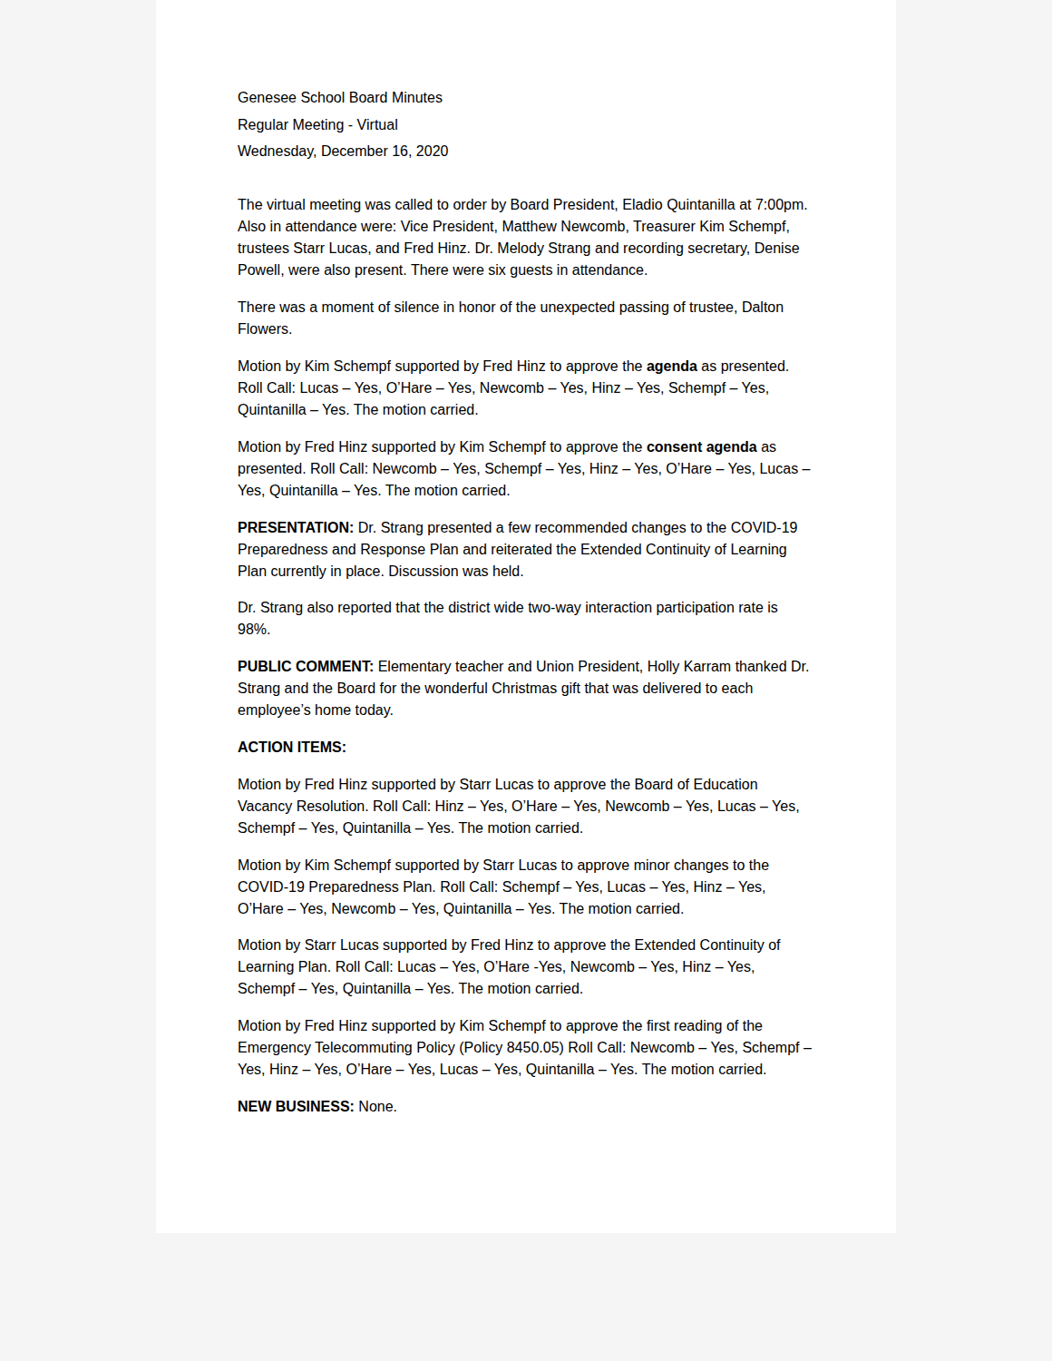Genesee School Board Minutes
Regular Meeting - Virtual
Wednesday, December 16, 2020
The virtual meeting was called to order by Board President, Eladio Quintanilla at 7:00pm. Also in attendance were: Vice President, Matthew Newcomb, Treasurer Kim Schempf, trustees Starr Lucas, and Fred Hinz. Dr. Melody Strang and recording secretary, Denise Powell, were also present. There were six guests in attendance.
There was a moment of silence in honor of the unexpected passing of trustee, Dalton Flowers.
Motion by Kim Schempf supported by Fred Hinz to approve the agenda as presented. Roll Call: Lucas – Yes, O’Hare – Yes, Newcomb – Yes, Hinz – Yes, Schempf – Yes, Quintanilla – Yes. The motion carried.
Motion by Fred Hinz supported by Kim Schempf to approve the consent agenda as presented. Roll Call: Newcomb – Yes, Schempf – Yes, Hinz – Yes, O’Hare – Yes, Lucas – Yes, Quintanilla – Yes. The motion carried.
PRESENTATION: Dr. Strang presented a few recommended changes to the COVID-19 Preparedness and Response Plan and reiterated the Extended Continuity of Learning Plan currently in place. Discussion was held.
Dr. Strang also reported that the district wide two-way interaction participation rate is 98%.
PUBLIC COMMENT: Elementary teacher and Union President, Holly Karram thanked Dr. Strang and the Board for the wonderful Christmas gift that was delivered to each employee’s home today.
ACTION ITEMS:
Motion by Fred Hinz supported by Starr Lucas to approve the Board of Education Vacancy Resolution. Roll Call: Hinz – Yes, O’Hare – Yes, Newcomb – Yes, Lucas – Yes, Schempf – Yes, Quintanilla – Yes. The motion carried.
Motion by Kim Schempf supported by Starr Lucas to approve minor changes to the COVID-19 Preparedness Plan. Roll Call: Schempf – Yes, Lucas – Yes, Hinz – Yes, O’Hare – Yes, Newcomb – Yes, Quintanilla – Yes. The motion carried.
Motion by Starr Lucas supported by Fred Hinz to approve the Extended Continuity of Learning Plan. Roll Call: Lucas – Yes, O’Hare -Yes, Newcomb – Yes, Hinz – Yes, Schempf – Yes, Quintanilla – Yes. The motion carried.
Motion by Fred Hinz supported by Kim Schempf to approve the first reading of the Emergency Telecommuting Policy (Policy 8450.05) Roll Call: Newcomb – Yes, Schempf – Yes, Hinz – Yes, O’Hare – Yes, Lucas – Yes, Quintanilla – Yes. The motion carried.
NEW BUSINESS: None.